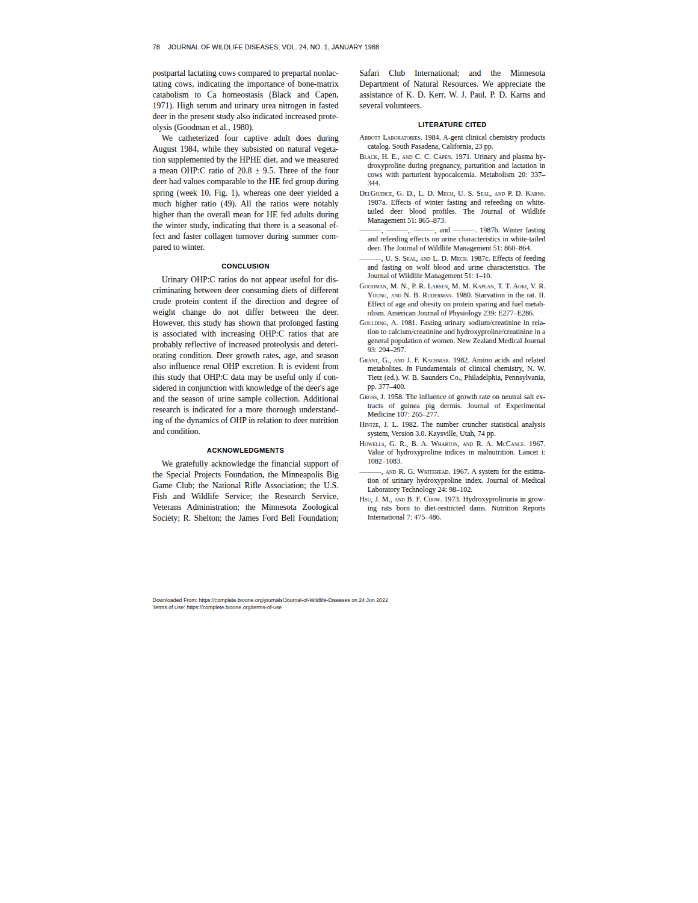78 JOURNAL OF WILDLIFE DISEASES, VOL. 24, NO. 1, JANUARY 1988
postpartal lactating cows compared to prepartal nonlactating cows, indicating the importance of bone-matrix catabolism to Ca homeostasis (Black and Capen, 1971). High serum and urinary urea nitrogen in fasted deer in the present study also indicated increased proteolysis (Goodman et al., 1980).
We catheterized four captive adult does during August 1984, while they subsisted on natural vegetation supplemented by the HPHE diet, and we measured a mean OHP:C ratio of 20.8 ± 9.5. Three of the four deer had values comparable to the HE fed group during spring (week 10, Fig. 1), whereas one deer yielded a much higher ratio (49). All the ratios were notably higher than the overall mean for HE fed adults during the winter study, indicating that there is a seasonal effect and faster collagen turnover during summer compared to winter.
CONCLUSION
Urinary OHP:C ratios do not appear useful for discriminating between deer consuming diets of different crude protein content if the direction and degree of weight change do not differ between the deer. However, this study has shown that prolonged fasting is associated with increasing OHP:C ratios that are probably reflective of increased proteolysis and deteriorating condition. Deer growth rates, age, and season also influence renal OHP excretion. It is evident from this study that OHP:C data may be useful only if considered in conjunction with knowledge of the deer's age and the season of urine sample collection. Additional research is indicated for a more thorough understanding of the dynamics of OHP in relation to deer nutrition and condition.
ACKNOWLEDGMENTS
We gratefully acknowledge the financial support of the Special Projects Foundation, the Minneapolis Big Game Club; the National Rifle Association; the U.S. Fish and Wildlife Service; the Research Service, Veterans Administration; the Minnesota Zoological Society; R. Shelton; the James Ford Bell Foundation; Safari Club International; and the Minnesota Department of Natural Resources. We appreciate the assistance of K. D. Kerr, W. J. Paul, P. D. Karns and several volunteers.
LITERATURE CITED
Abbott Laboratories. 1984. A-gent clinical chemistry products catalog. South Pasadena, California, 23 pp.
Black, H. E., and C. C. Capen. 1971. Urinary and plasma hydroxyproline during pregnancy, parturition and lactation in cows with parturient hypocalcemia. Metabolism 20: 337–344.
DelGiudice, G. D., L. D. Mech, U. S. Seal, and P. D. Karns. 1987a. Effects of winter fasting and refeeding on white-tailed deer blood profiles. The Journal of Wildlife Management 51: 865–873.
———, ———, ———, and ———. 1987b. Winter fasting and refeeding effects on urine characteristics in white-tailed deer. The Journal of Wildlife Management 51: 860–864.
———, U. S. Seal, and L. D. Mech. 1987c. Effects of feeding and fasting on wolf blood and urine characteristics. The Journal of Wildlife Management 51: 1–10.
Goodman, M. N., P. R. Larsen, M. M. Kaplan, T. T. Aoki, V. R. Young, and N. B. Ruderman. 1980. Starvation in the rat. II. Effect of age and obesity on protein sparing and fuel metabolism. American Journal of Physiology 239: E277–E286.
Goulding, A. 1981. Fasting urinary sodium/creatinine in relation to calcium/creatinine and hydroxyproline/creatinine in a general population of women. New Zealand Medical Journal 93: 294–297.
Grant, G., and J. F. Kachmar. 1982. Amino acids and related metabolites. In Fundamentals of clinical chemistry, N. W. Tietz (ed.). W. B. Saunders Co., Philadelphia, Pennsylvania, pp. 377–400.
Gross, J. 1958. The influence of growth rate on neutral salt extracts of guinea pig dermis. Journal of Experimental Medicine 107: 265–277.
Hintze, J. L. 1982. The number cruncher statistical analysis system, Version 3.0. Kaysville, Utah, 74 pp.
Howells, G. R., B. A. Wharton, and R. A. McCance. 1967. Value of hydroxyproline indices in malnutrition. Lancet i: 1082–1083.
———, and R. G. Whitehead. 1967. A system for the estimation of urinary hydroxyproline index. Journal of Medical Laboratory Technology 24: 98–102.
Hsu, J. M., and B. F. Chow. 1973. Hydroxyprolinuria in growing rats born to diet-restricted dams. Nutrition Reports International 7: 475–486.
Downloaded From: https://complete.bioone.org/journals/Journal-of-Wildlife-Diseases on 24 Jun 2022
Terms of Use: https://complete.bioone.org/terms-of-use